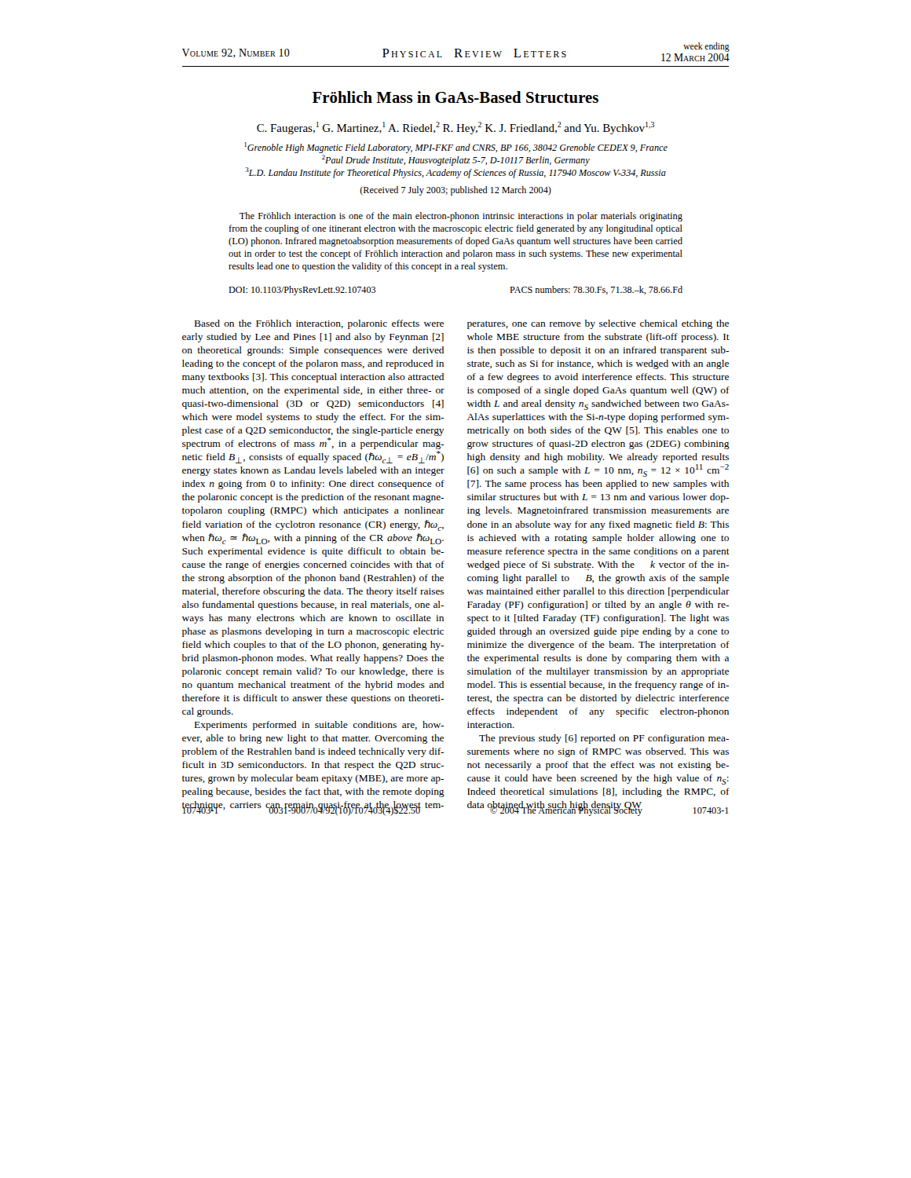Volume 92, Number 10
Physical Review Letters
week ending 12 March 2004
Fröhlich Mass in GaAs-Based Structures
C. Faugeras,1 G. Martinez,1 A. Riedel,2 R. Hey,2 K. J. Friedland,2 and Yu. Bychkov1,3
1Grenoble High Magnetic Field Laboratory, MPI-FKF and CNRS, BP 166, 38042 Grenoble CEDEX 9, France
2Paul Drude Institute, Hausvogteiplatz 5-7, D-10117 Berlin, Germany
3L.D. Landau Institute for Theoretical Physics, Academy of Sciences of Russia, 117940 Moscow V-334, Russia
(Received 7 July 2003; published 12 March 2004)
The Fröhlich interaction is one of the main electron-phonon intrinsic interactions in polar materials originating from the coupling of one itinerant electron with the macroscopic electric field generated by any longitudinal optical (LO) phonon. Infrared magnetoabsorption measurements of doped GaAs quantum well structures have been carried out in order to test the concept of Fröhlich interaction and polaron mass in such systems. These new experimental results lead one to question the validity of this concept in a real system.
DOI: 10.1103/PhysRevLett.92.107403 PACS numbers: 78.30.Fs, 71.38.–k, 78.66.Fd
Based on the Fröhlich interaction, polaronic effects were early studied by Lee and Pines [1] and also by Feynman [2] on theoretical grounds: Simple consequences were derived leading to the concept of the polaron mass, and reproduced in many textbooks [3]. This conceptual interaction also attracted much attention, on the experimental side, in either three- or quasi-two-dimensional (3D or Q2D) semiconductors [4] which were model systems to study the effect. For the simplest case of a Q2D semiconductor, the single-particle energy spectrum of electrons of mass m*, in a perpendicular magnetic field B⊥, consists of equally spaced (ℏωc⊥ = eB⊥/m*) energy states known as Landau levels labeled with an integer index n going from 0 to infinity: One direct consequence of the polaronic concept is the prediction of the resonant magnetopolaron coupling (RMPC) which anticipates a nonlinear field variation of the cyclotron resonance (CR) energy, ℏωc, when ℏωc ≃ ℏωLO, with a pinning of the CR above ℏωLO. Such experimental evidence is quite difficult to obtain because the range of energies concerned coincides with that of the strong absorption of the phonon band (Restrahlen) of the material, therefore obscuring the data. The theory itself raises also fundamental questions because, in real materials, one always has many electrons which are known to oscillate in phase as plasmons developing in turn a macroscopic electric field which couples to that of the LO phonon, generating hybrid plasmon-phonon modes. What really happens? Does the polaronic concept remain valid? To our knowledge, there is no quantum mechanical treatment of the hybrid modes and therefore it is difficult to answer these questions on theoretical grounds.
Experiments performed in suitable conditions are, however, able to bring new light to that matter. Overcoming the problem of the Restrahlen band is indeed technically very difficult in 3D semiconductors. In that respect the Q2D structures, grown by molecular beam epitaxy (MBE), are more appealing because, besides the fact that, with the remote doping technique, carriers can remain quasi-free at the lowest temperatures, one can remove by selective chemical etching the whole MBE structure from the substrate (lift-off process). It is then possible to deposit it on an infrared transparent substrate, such as Si for instance, which is wedged with an angle of a few degrees to avoid interference effects. This structure is composed of a single doped GaAs quantum well (QW) of width L and areal density nS sandwiched between two GaAs-AlAs superlattices with the Si-n-type doping performed symmetrically on both sides of the QW [5]. This enables one to grow structures of quasi-2D electron gas (2DEG) combining high density and high mobility. We already reported results [6] on such a sample with L = 10 nm, nS = 12 × 1011 cm−2 [7]. The same process has been applied to new samples with similar structures but with L = 13 nm and various lower doping levels. Magnetoinfrared transmission measurements are done in an absolute way for any fixed magnetic field B: This is achieved with a rotating sample holder allowing one to measure reference spectra in the same conditions on a parent wedged piece of Si substrate. With the k vector of the incoming light parallel to B, the growth axis of the sample was maintained either parallel to this direction [perpendicular Faraday (PF) configuration] or tilted by an angle θ with respect to it [tilted Faraday (TF) configuration]. The light was guided through an oversized guide pipe ending by a cone to minimize the divergence of the beam. The interpretation of the experimental results is done by comparing them with a simulation of the multilayer transmission by an appropriate model. This is essential because, in the frequency range of interest, the spectra can be distorted by dielectric interference effects independent of any specific electron-phonon interaction.
The previous study [6] reported on PF configuration measurements where no sign of RMPC was observed. This was not necessarily a proof that the effect was not existing because it could have been screened by the high value of nS: Indeed theoretical simulations [8], including the RMPC, of data obtained with such high density QW
107403-1 0031-9007/04/92(10)/107403(4)$22.50 © 2004 The American Physical Society 107403-1